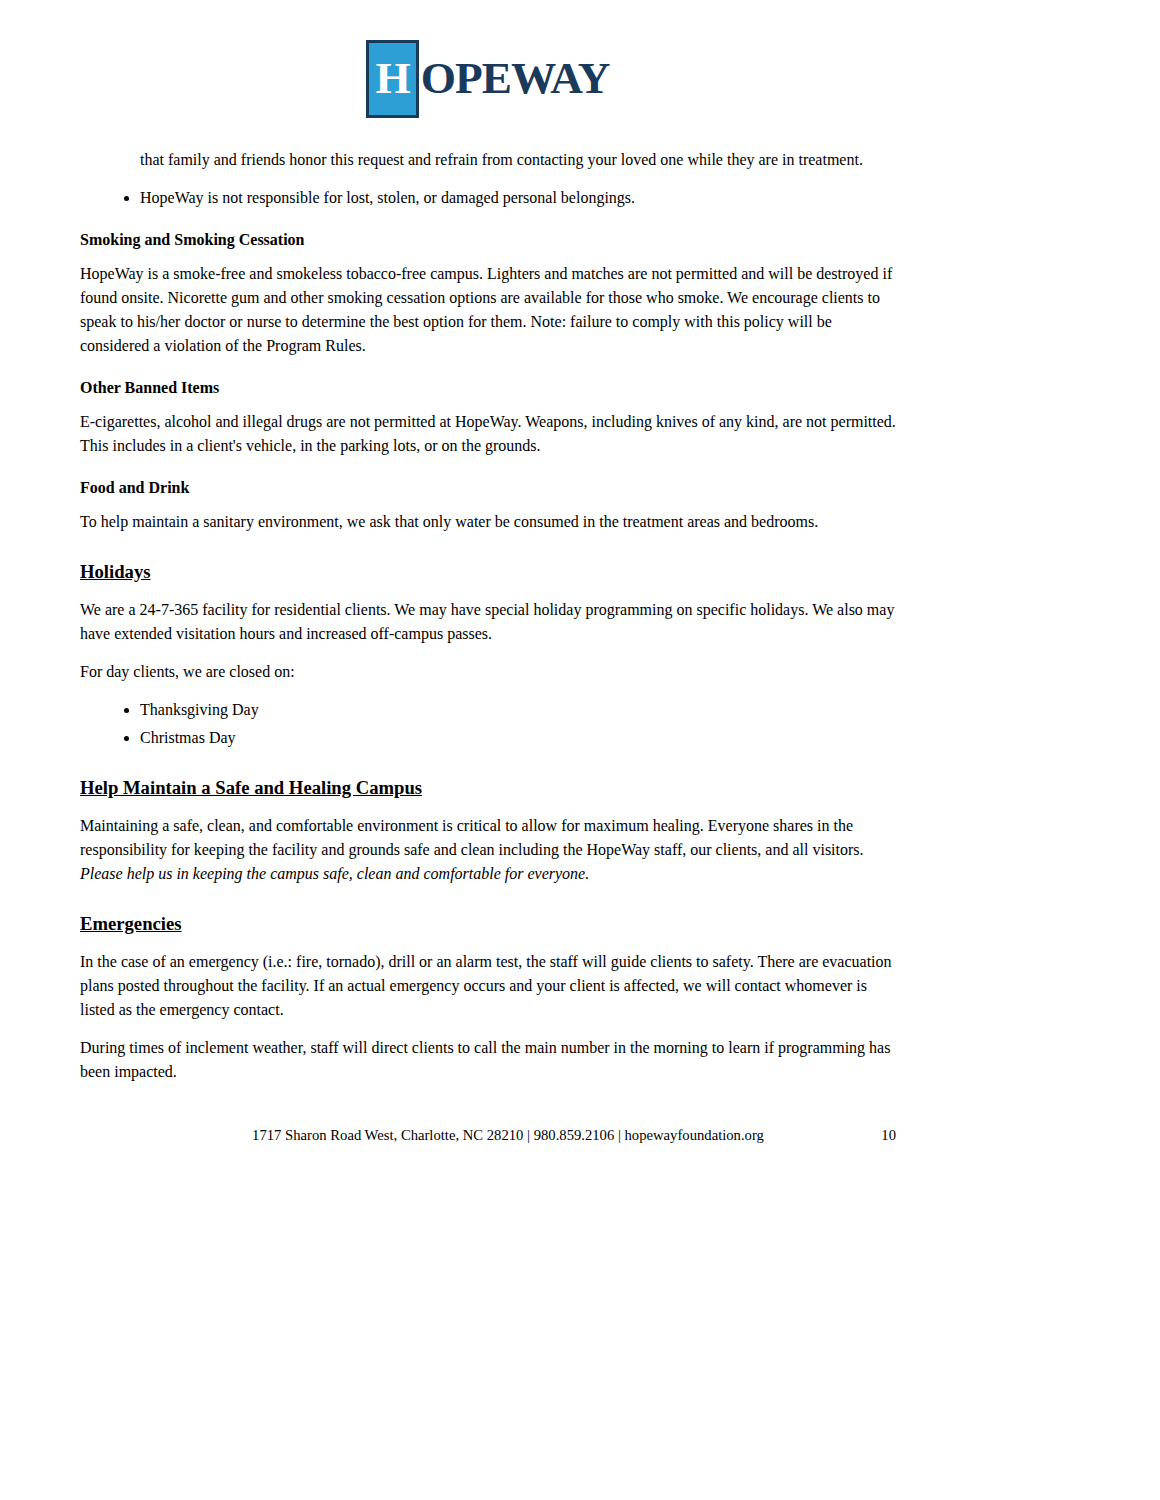HOPE WAY
that family and friends honor this request and refrain from contacting your loved one while they are in treatment.
HopeWay is not responsible for lost, stolen, or damaged personal belongings.
Smoking and Smoking Cessation
HopeWay is a smoke-free and smokeless tobacco-free campus. Lighters and matches are not permitted and will be destroyed if found onsite. Nicorette gum and other smoking cessation options are available for those who smoke. We encourage clients to speak to his/her doctor or nurse to determine the best option for them. Note: failure to comply with this policy will be considered a violation of the Program Rules.
Other Banned Items
E-cigarettes, alcohol and illegal drugs are not permitted at HopeWay. Weapons, including knives of any kind, are not permitted. This includes in a client's vehicle, in the parking lots, or on the grounds.
Food and Drink
To help maintain a sanitary environment, we ask that only water be consumed in the treatment areas and bedrooms.
Holidays
We are a 24-7-365 facility for residential clients. We may have special holiday programming on specific holidays. We also may have extended visitation hours and increased off-campus passes.
For day clients, we are closed on:
Thanksgiving Day
Christmas Day
Help Maintain a Safe and Healing Campus
Maintaining a safe, clean, and comfortable environment is critical to allow for maximum healing. Everyone shares in the responsibility for keeping the facility and grounds safe and clean including the HopeWay staff, our clients, and all visitors. Please help us in keeping the campus safe, clean and comfortable for everyone.
Emergencies
In the case of an emergency (i.e.: fire, tornado), drill or an alarm test, the staff will guide clients to safety. There are evacuation plans posted throughout the facility. If an actual emergency occurs and your client is affected, we will contact whomever is listed as the emergency contact.
During times of inclement weather, staff will direct clients to call the main number in the morning to learn if programming has been impacted.
1717 Sharon Road West, Charlotte, NC 28210 | 980.859.2106 | hopewayfoundation.org 10